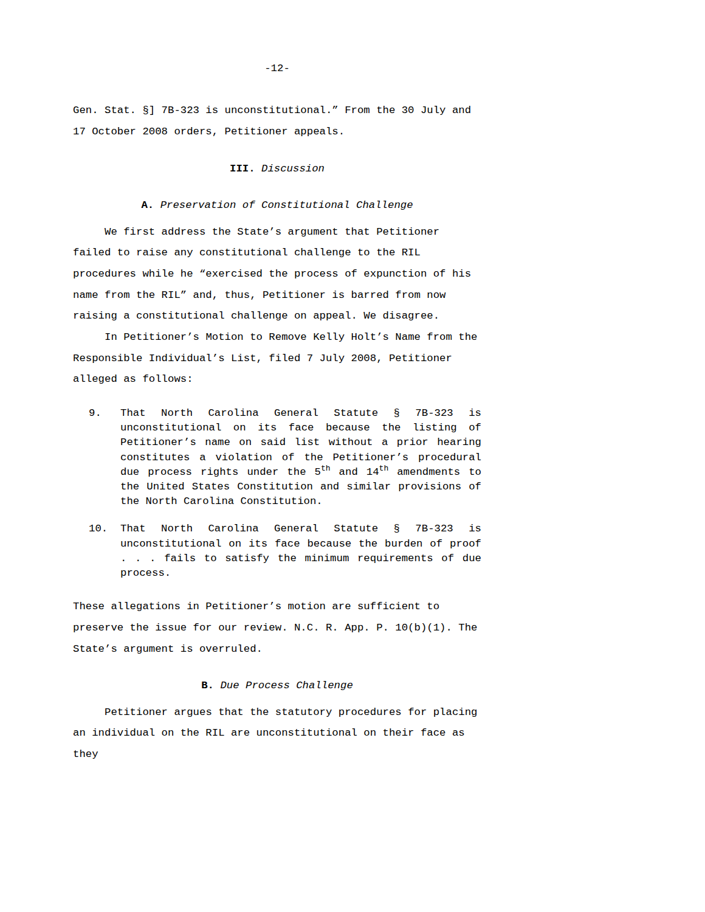-12-
Gen. Stat. §] 7B-323 is unconstitutional.” From the 30 July and 17 October 2008 orders, Petitioner appeals.
III. Discussion
A. Preservation of Constitutional Challenge
We first address the State’s argument that Petitioner failed to raise any constitutional challenge to the RIL procedures while he “exercised the process of expunction of his name from the RIL” and, thus, Petitioner is barred from now raising a constitutional challenge on appeal. We disagree.
In Petitioner’s Motion to Remove Kelly Holt’s Name from the Responsible Individual’s List, filed 7 July 2008, Petitioner alleged as follows:
9. That North Carolina General Statute § 7B-323 is unconstitutional on its face because the listing of Petitioner’s name on said list without a prior hearing constitutes a violation of the Petitioner’s procedural due process rights under the 5th and 14th amendments to the United States Constitution and similar provisions of the North Carolina Constitution.
10. That North Carolina General Statute § 7B-323 is unconstitutional on its face because the burden of proof . . . fails to satisfy the minimum requirements of due process.
These allegations in Petitioner’s motion are sufficient to preserve the issue for our review. N.C. R. App. P. 10(b)(1). The State’s argument is overruled.
B. Due Process Challenge
Petitioner argues that the statutory procedures for placing an individual on the RIL are unconstitutional on their face as they